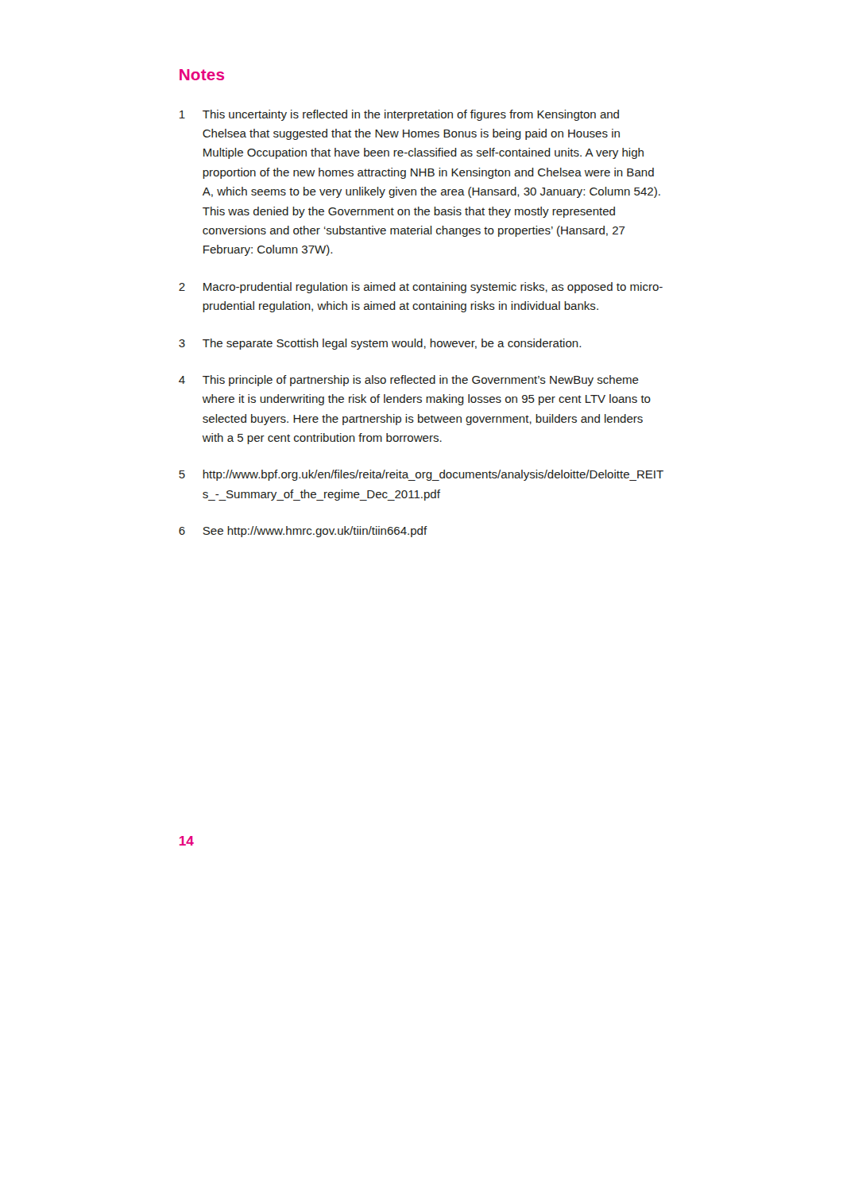Notes
1 This uncertainty is reflected in the interpretation of figures from Kensington and Chelsea that suggested that the New Homes Bonus is being paid on Houses in Multiple Occupation that have been re-classified as self-contained units. A very high proportion of the new homes attracting NHB in Kensington and Chelsea were in Band A, which seems to be very unlikely given the area (Hansard, 30 January: Column 542). This was denied by the Government on the basis that they mostly represented conversions and other ‘substantive material changes to properties’ (Hansard, 27 February: Column 37W).
2 Macro-prudential regulation is aimed at containing systemic risks, as opposed to micro-prudential regulation, which is aimed at containing risks in individual banks.
3 The separate Scottish legal system would, however, be a consideration.
4 This principle of partnership is also reflected in the Government’s NewBuy scheme where it is underwriting the risk of lenders making losses on 95 per cent LTV loans to selected buyers. Here the partnership is between government, builders and lenders with a 5 per cent contribution from borrowers.
5 http://www.bpf.org.uk/en/files/reita/reita_org_documents/analysis/deloitte/Deloitte_REITs_-_Summary_of_the_regime_Dec_2011.pdf
6 See http://www.hmrc.gov.uk/tiin/tiin664.pdf
14